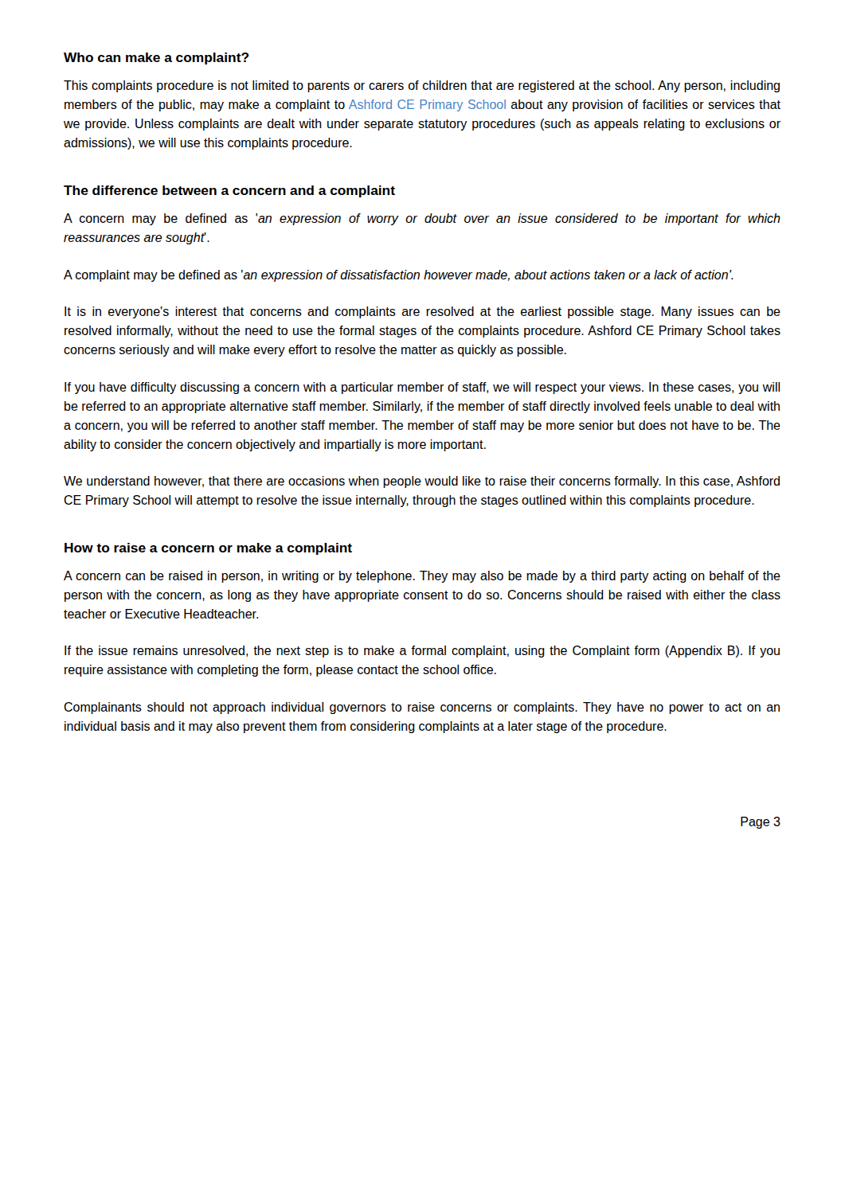Who can make a complaint?
This complaints procedure is not limited to parents or carers of children that are registered at the school. Any person, including members of the public, may make a complaint to Ashford CE Primary School about any provision of facilities or services that we provide. Unless complaints are dealt with under separate statutory procedures (such as appeals relating to exclusions or admissions), we will use this complaints procedure.
The difference between a concern and a complaint
A concern may be defined as 'an expression of worry or doubt over an issue considered to be important for which reassurances are sought'.
A complaint may be defined as 'an expression of dissatisfaction however made, about actions taken or a lack of action'.
It is in everyone's interest that concerns and complaints are resolved at the earliest possible stage. Many issues can be resolved informally, without the need to use the formal stages of the complaints procedure. Ashford CE Primary School takes concerns seriously and will make every effort to resolve the matter as quickly as possible.
If you have difficulty discussing a concern with a particular member of staff, we will respect your views. In these cases, you will be referred to an appropriate alternative staff member. Similarly, if the member of staff directly involved feels unable to deal with a concern, you will be referred to another staff member. The member of staff may be more senior but does not have to be. The ability to consider the concern objectively and impartially is more important.
We understand however, that there are occasions when people would like to raise their concerns formally. In this case, Ashford CE Primary School will attempt to resolve the issue internally, through the stages outlined within this complaints procedure.
How to raise a concern or make a complaint
A concern can be raised in person, in writing or by telephone. They may also be made by a third party acting on behalf of the person with the concern, as long as they have appropriate consent to do so. Concerns should be raised with either the class teacher or Executive Headteacher.
If the issue remains unresolved, the next step is to make a formal complaint, using the Complaint form (Appendix B). If you require assistance with completing the form, please contact the school office.
Complainants should not approach individual governors to raise concerns or complaints. They have no power to act on an individual basis and it may also prevent them from considering complaints at a later stage of the procedure.
Page 3